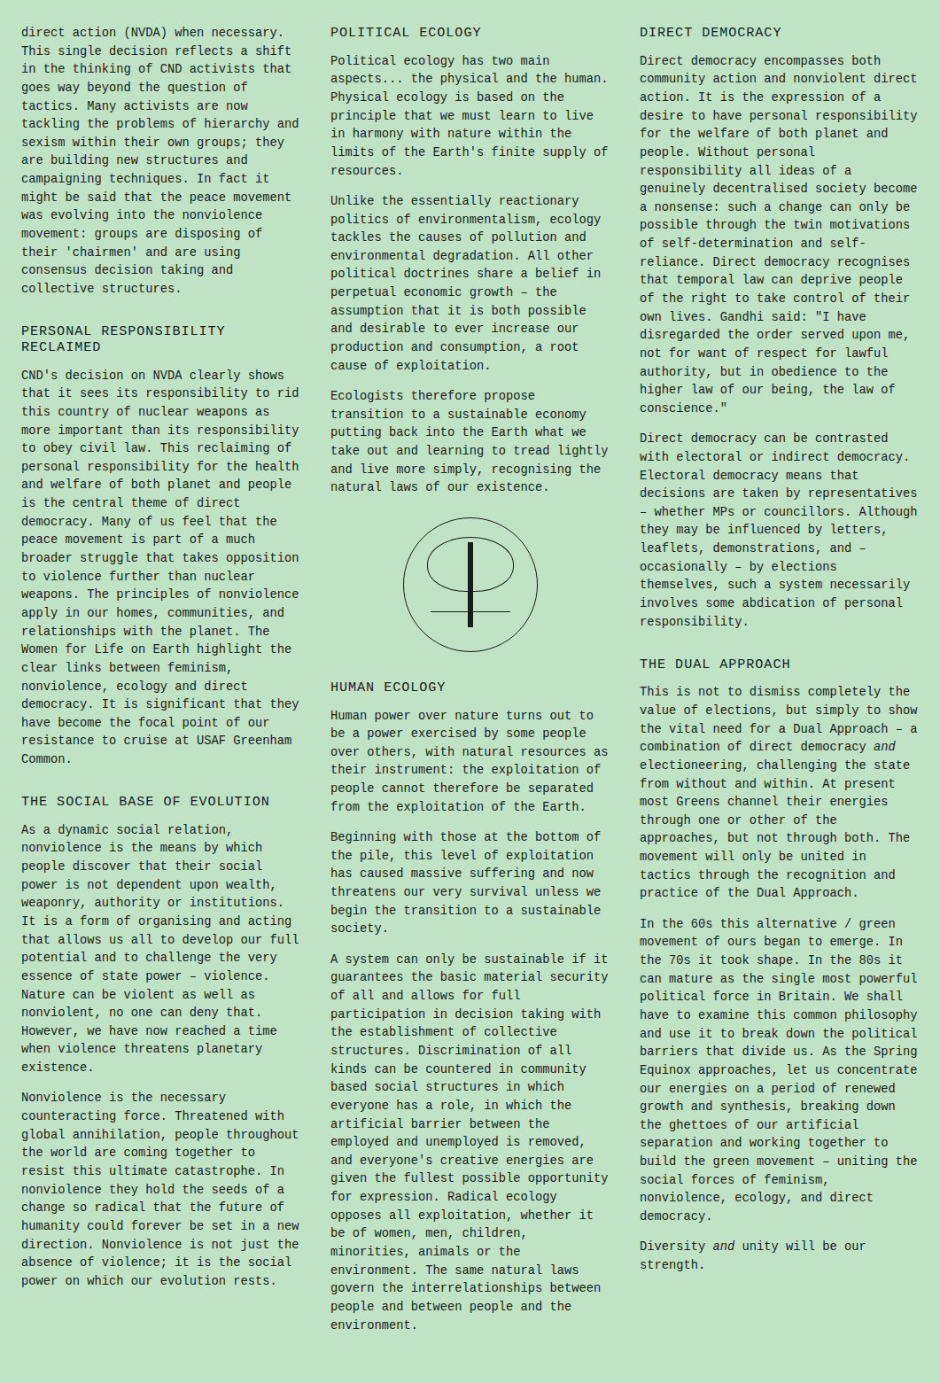direct action (NVDA) when necessary. This single decision reflects a shift in the thinking of CND activists that goes way beyond the question of tactics. Many activists are now tackling the problems of hierarchy and sexism within their own groups; they are building new structures and campaigning techniques. In fact it might be said that the peace movement was evolving into the nonviolence movement: groups are disposing of their 'chairmen' and are using consensus decision taking and collective structures.
PERSONAL RESPONSIBILITY RECLAIMED
CND's decision on NVDA clearly shows that it sees its responsibility to rid this country of nuclear weapons as more important than its responsibility to obey civil law. This reclaiming of personal responsibility for the health and welfare of both planet and people is the central theme of direct democracy. Many of us feel that the peace movement is part of a much broader struggle that takes opposition to violence further than nuclear weapons. The principles of nonviolence apply in our homes, communities, and relationships with the planet. The Women for Life on Earth highlight the clear links between feminism, nonviolence, ecology and direct democracy. It is significant that they have become the focal point of our resistance to cruise at USAF Greenham Common.
THE SOCIAL BASE OF EVOLUTION
As a dynamic social relation, nonviolence is the means by which people discover that their social power is not dependent upon wealth, weaponry, authority or institutions. It is a form of organising and acting that allows us all to develop our full potential and to challenge the very essence of state power – violence. Nature can be violent as well as nonviolent, no one can deny that. However, we have now reached a time when violence threatens planetary existence.
Nonviolence is the necessary counteracting force. Threatened with global annihilation, people throughout the world are coming together to resist this ultimate catastrophe. In nonviolence they hold the seeds of a change so radical that the future of humanity could forever be set in a new direction. Nonviolence is not just the absence of violence; it is the social power on which our evolution rests.
POLITICAL ECOLOGY
Political ecology has two main aspects... the physical and the human. Physical ecology is based on the principle that we must learn to live in harmony with nature within the limits of the Earth's finite supply of resources.
Unlike the essentially reactionary politics of environmentalism, ecology tackles the causes of pollution and environmental degradation. All other political doctrines share a belief in perpetual economic growth – the assumption that it is both possible and desirable to ever increase our production and consumption, a root cause of exploitation.
Ecologists therefore propose transition to a sustainable economy putting back into the Earth what we take out and learning to tread lightly and live more simply, recognising the natural laws of our existence.
HUMAN ECOLOGY
Human power over nature turns out to be a power exercised by some people over others, with natural resources as their instrument: the exploitation of people cannot therefore be separated from the exploitation of the Earth.
Beginning with those at the bottom of the pile, this level of exploitation has caused massive suffering and now threatens our very survival unless we begin the transition to a sustainable society.
A system can only be sustainable if it guarantees the basic material security of all and allows for full participation in decision taking with the establishment of collective structures. Discrimination of all kinds can be countered in community based social structures in which everyone has a role, in which the artificial barrier between the employed and unemployed is removed, and everyone's creative energies are given the fullest possible opportunity for expression. Radical ecology opposes all exploitation, whether it be of women, men, children, minorities, animals or the environment. The same natural laws govern the interrelationships between people and between people and the environment.
DIRECT DEMOCRACY
Direct democracy encompasses both community action and nonviolent direct action. It is the expression of a desire to have personal responsibility for the welfare of both planet and people. Without personal responsibility all ideas of a genuinely decentralised society become a nonsense: such a change can only be possible through the twin motivations of self-determination and self-reliance. Direct democracy recognises that temporal law can deprive people of the right to take control of their own lives. Gandhi said: "I have disregarded the order served upon me, not for want of respect for lawful authority, but in obedience to the higher law of our being, the law of conscience."
Direct democracy can be contrasted with electoral or indirect democracy. Electoral democracy means that decisions are taken by representatives – whether MPs or councillors. Although they may be influenced by letters, leaflets, demonstrations, and – occasionally – by elections themselves, such a system necessarily involves some abdication of personal responsibility.
THE DUAL APPROACH
This is not to dismiss completely the value of elections, but simply to show the vital need for a Dual Approach – a combination of direct democracy and electioneering, challenging the state from without and within. At present most Greens channel their energies through one or other of the approaches, but not through both. The movement will only be united in tactics through the recognition and practice of the Dual Approach.
In the 60s this alternative / green movement of ours began to emerge. In the 70s it took shape. In the 80s it can mature as the single most powerful political force in Britain. We shall have to examine this common philosophy and use it to break down the political barriers that divide us. As the Spring Equinox approaches, let us concentrate our energies on a period of renewed growth and synthesis, breaking down the ghettoes of our artificial separation and working together to build the green movement – uniting the social forces of feminism, nonviolence, ecology, and direct democracy.
Diversity and unity will be our strength.